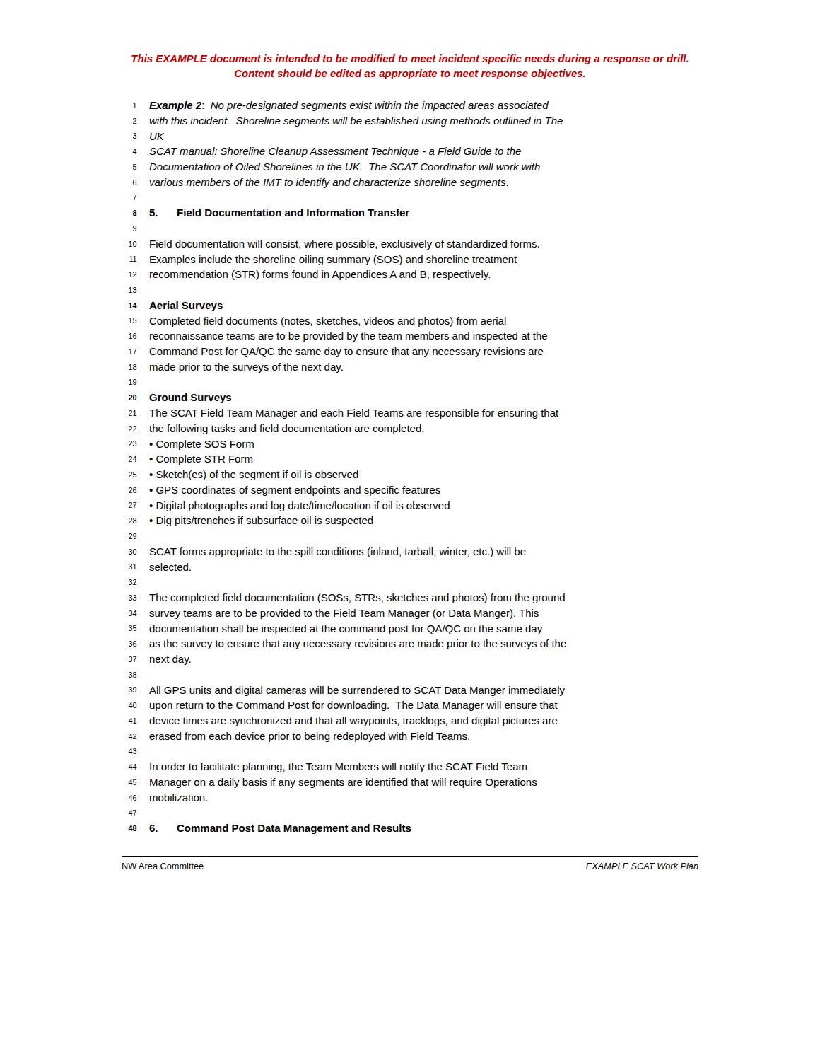This EXAMPLE document is intended to be modified to meet incident specific needs during a response or drill. Content should be edited as appropriate to meet response objectives.
Example 2: No pre-designated segments exist within the impacted areas associated
with this incident. Shoreline segments will be established using methods outlined in The
UK
SCAT manual: Shoreline Cleanup Assessment Technique - a Field Guide to the
Documentation of Oiled Shorelines in the UK. The SCAT Coordinator will work with
various members of the IMT to identify and characterize shoreline segments.
5. Field Documentation and Information Transfer
Field documentation will consist, where possible, exclusively of standardized forms.
Examples include the shoreline oiling summary (SOS) and shoreline treatment
recommendation (STR) forms found in Appendices A and B, respectively.
Aerial Surveys
Completed field documents (notes, sketches, videos and photos) from aerial
reconnaissance teams are to be provided by the team members and inspected at the
Command Post for QA/QC the same day to ensure that any necessary revisions are
made prior to the surveys of the next day.
Ground Surveys
The SCAT Field Team Manager and each Field Teams are responsible for ensuring that
the following tasks and field documentation are completed.
• Complete SOS Form
• Complete STR Form
• Sketch(es) of the segment if oil is observed
• GPS coordinates of segment endpoints and specific features
• Digital photographs and log date/time/location if oil is observed
• Dig pits/trenches if subsurface oil is suspected
SCAT forms appropriate to the spill conditions (inland, tarball, winter, etc.) will be
selected.
The completed field documentation (SOSs, STRs, sketches and photos) from the ground
survey teams are to be provided to the Field Team Manager (or Data Manger). This
documentation shall be inspected at the command post for QA/QC on the same day
as the survey to ensure that any necessary revisions are made prior to the surveys of the
next day.
All GPS units and digital cameras will be surrendered to SCAT Data Manger immediately
upon return to the Command Post for downloading. The Data Manager will ensure that
device times are synchronized and that all waypoints, tracklogs, and digital pictures are
erased from each device prior to being redeployed with Field Teams.
In order to facilitate planning, the Team Members will notify the SCAT Field Team
Manager on a daily basis if any segments are identified that will require Operations
mobilization.
6. Command Post Data Management and Results
NW Area Committee EXAMPLE SCAT Work Plan